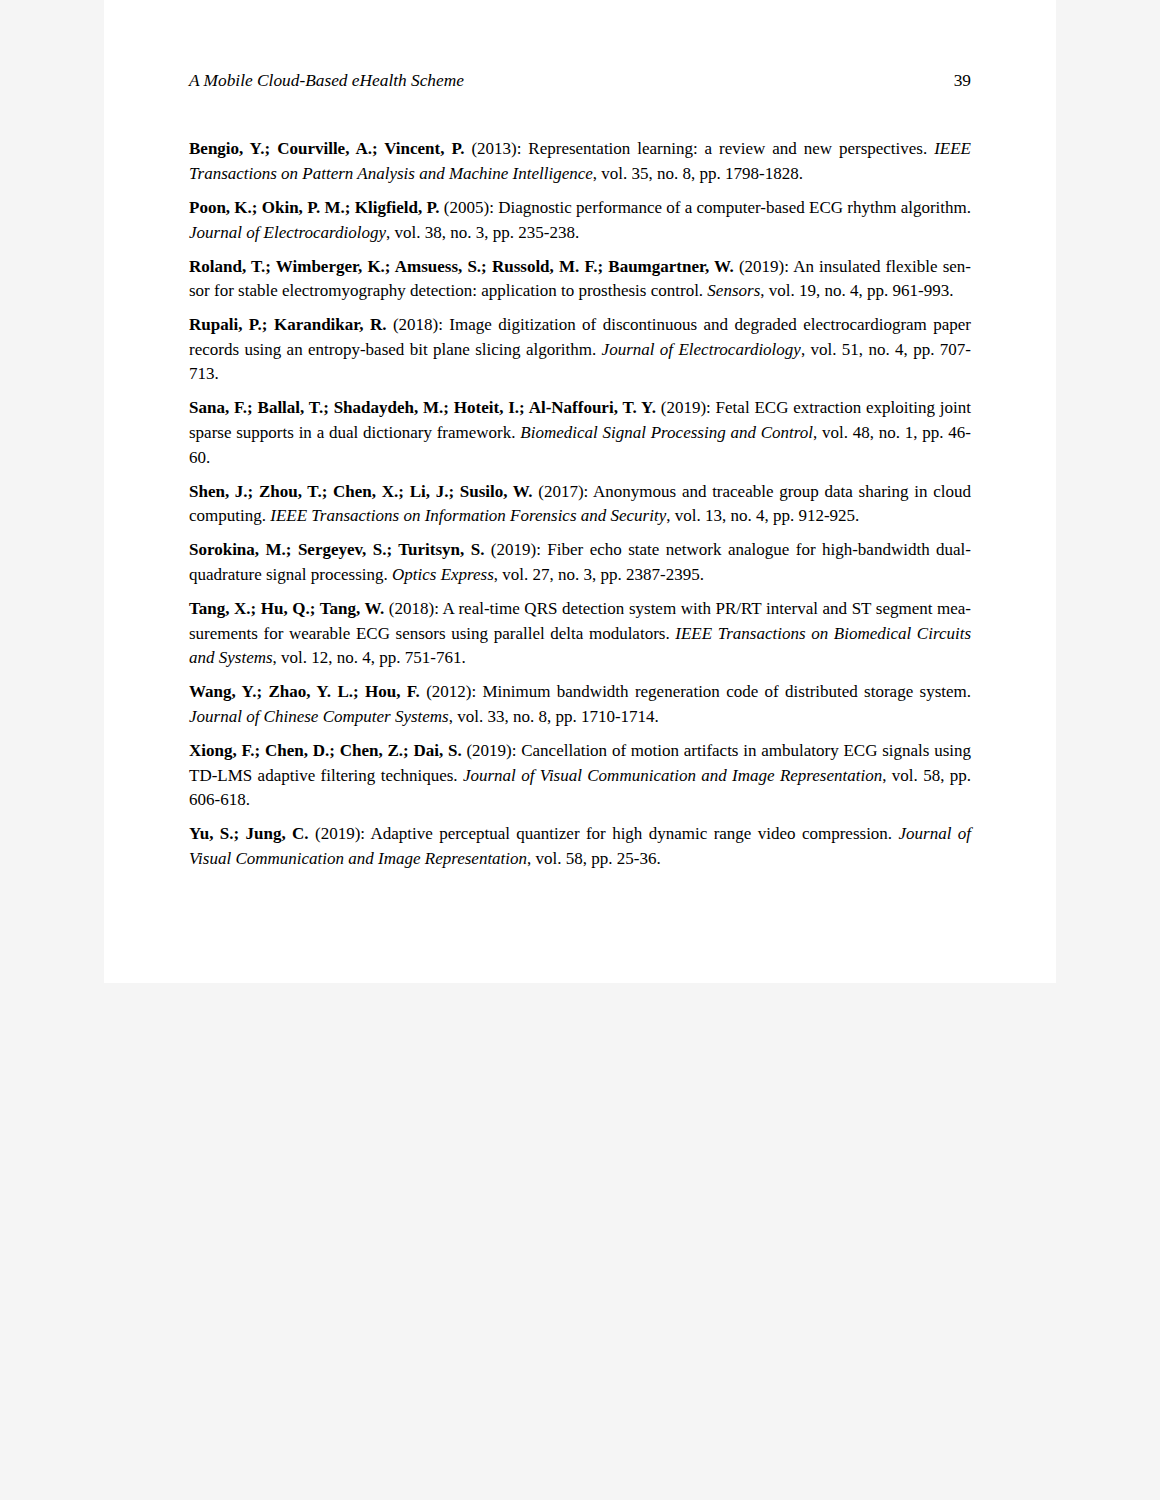A Mobile Cloud-Based eHealth Scheme
39
Bengio, Y.; Courville, A.; Vincent, P. (2013): Representation learning: a review and new perspectives. IEEE Transactions on Pattern Analysis and Machine Intelligence, vol. 35, no. 8, pp. 1798-1828.
Poon, K.; Okin, P. M.; Kligfield, P. (2005): Diagnostic performance of a computer-based ECG rhythm algorithm. Journal of Electrocardiology, vol. 38, no. 3, pp. 235-238.
Roland, T.; Wimberger, K.; Amsuess, S.; Russold, M. F.; Baumgartner, W. (2019): An insulated flexible sensor for stable electromyography detection: application to prosthesis control. Sensors, vol. 19, no. 4, pp. 961-993.
Rupali, P.; Karandikar, R. (2018): Image digitization of discontinuous and degraded electrocardiogram paper records using an entropy-based bit plane slicing algorithm. Journal of Electrocardiology, vol. 51, no. 4, pp. 707-713.
Sana, F.; Ballal, T.; Shadaydeh, M.; Hoteit, I.; Al-Naffouri, T. Y. (2019): Fetal ECG extraction exploiting joint sparse supports in a dual dictionary framework. Biomedical Signal Processing and Control, vol. 48, no. 1, pp. 46-60.
Shen, J.; Zhou, T.; Chen, X.; Li, J.; Susilo, W. (2017): Anonymous and traceable group data sharing in cloud computing. IEEE Transactions on Information Forensics and Security, vol. 13, no. 4, pp. 912-925.
Sorokina, M.; Sergeyev, S.; Turitsyn, S. (2019): Fiber echo state network analogue for high-bandwidth dual-quadrature signal processing. Optics Express, vol. 27, no. 3, pp. 2387-2395.
Tang, X.; Hu, Q.; Tang, W. (2018): A real-time QRS detection system with PR/RT interval and ST segment measurements for wearable ECG sensors using parallel delta modulators. IEEE Transactions on Biomedical Circuits and Systems, vol. 12, no. 4, pp. 751-761.
Wang, Y.; Zhao, Y. L.; Hou, F. (2012): Minimum bandwidth regeneration code of distributed storage system. Journal of Chinese Computer Systems, vol. 33, no. 8, pp. 1710-1714.
Xiong, F.; Chen, D.; Chen, Z.; Dai, S. (2019): Cancellation of motion artifacts in ambulatory ECG signals using TD-LMS adaptive filtering techniques. Journal of Visual Communication and Image Representation, vol. 58, pp. 606-618.
Yu, S.; Jung, C. (2019): Adaptive perceptual quantizer for high dynamic range video compression. Journal of Visual Communication and Image Representation, vol. 58, pp. 25-36.